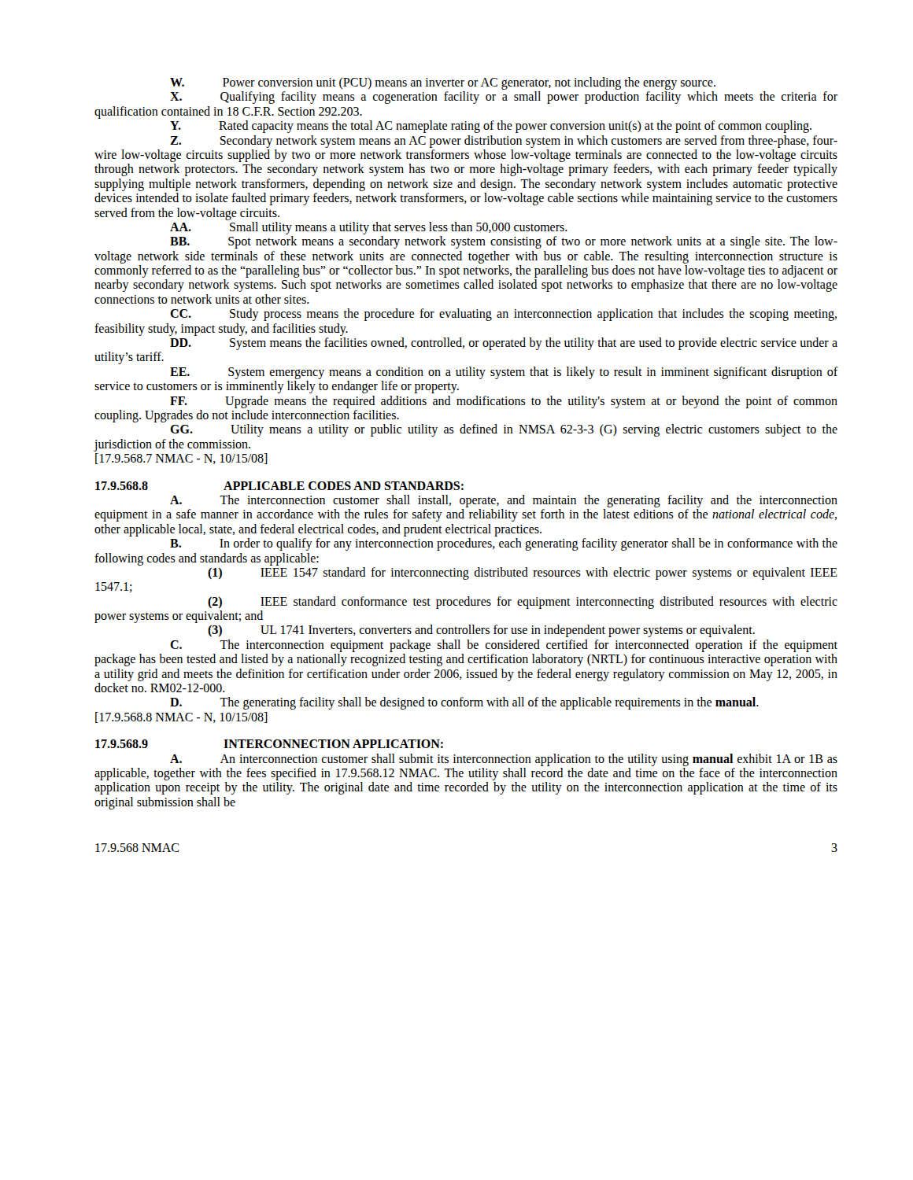W. Power conversion unit (PCU) means an inverter or AC generator, not including the energy source.
X. Qualifying facility means a cogeneration facility or a small power production facility which meets the criteria for qualification contained in 18 C.F.R. Section 292.203.
Y. Rated capacity means the total AC nameplate rating of the power conversion unit(s) at the point of common coupling.
Z. Secondary network system means an AC power distribution system in which customers are served from three-phase, four-wire low-voltage circuits supplied by two or more network transformers whose low-voltage terminals are connected to the low-voltage circuits through network protectors. The secondary network system has two or more high-voltage primary feeders, with each primary feeder typically supplying multiple network transformers, depending on network size and design. The secondary network system includes automatic protective devices intended to isolate faulted primary feeders, network transformers, or low-voltage cable sections while maintaining service to the customers served from the low-voltage circuits.
AA. Small utility means a utility that serves less than 50,000 customers.
BB. Spot network means a secondary network system consisting of two or more network units at a single site. The low-voltage network side terminals of these network units are connected together with bus or cable. The resulting interconnection structure is commonly referred to as the “paralleling bus” or “collector bus.” In spot networks, the paralleling bus does not have low-voltage ties to adjacent or nearby secondary network systems. Such spot networks are sometimes called isolated spot networks to emphasize that there are no low-voltage connections to network units at other sites.
CC. Study process means the procedure for evaluating an interconnection application that includes the scoping meeting, feasibility study, impact study, and facilities study.
DD. System means the facilities owned, controlled, or operated by the utility that are used to provide electric service under a utility’s tariff.
EE. System emergency means a condition on a utility system that is likely to result in imminent significant disruption of service to customers or is imminently likely to endanger life or property.
FF. Upgrade means the required additions and modifications to the utility's system at or beyond the point of common coupling. Upgrades do not include interconnection facilities.
GG. Utility means a utility or public utility as defined in NMSA 62-3-3 (G) serving electric customers subject to the jurisdiction of the commission.
[17.9.568.7 NMAC - N, 10/15/08]
17.9.568.8 APPLICABLE CODES AND STANDARDS:
A. The interconnection customer shall install, operate, and maintain the generating facility and the interconnection equipment in a safe manner in accordance with the rules for safety and reliability set forth in the latest editions of the national electrical code, other applicable local, state, and federal electrical codes, and prudent electrical practices.
B. In order to qualify for any interconnection procedures, each generating facility generator shall be in conformance with the following codes and standards as applicable:
(1) IEEE 1547 standard for interconnecting distributed resources with electric power systems or equivalent IEEE 1547.1;
(2) IEEE standard conformance test procedures for equipment interconnecting distributed resources with electric power systems or equivalent; and
(3) UL 1741 Inverters, converters and controllers for use in independent power systems or equivalent.
C. The interconnection equipment package shall be considered certified for interconnected operation if the equipment package has been tested and listed by a nationally recognized testing and certification laboratory (NRTL) for continuous interactive operation with a utility grid and meets the definition for certification under order 2006, issued by the federal energy regulatory commission on May 12, 2005, in docket no. RM02-12-000.
D. The generating facility shall be designed to conform with all of the applicable requirements in the manual.
[17.9.568.8 NMAC - N, 10/15/08]
17.9.568.9 INTERCONNECTION APPLICATION:
A. An interconnection customer shall submit its interconnection application to the utility using manual exhibit 1A or 1B as applicable, together with the fees specified in 17.9.568.12 NMAC. The utility shall record the date and time on the face of the interconnection application upon receipt by the utility. The original date and time recorded by the utility on the interconnection application at the time of its original submission shall be
17.9.568 NMAC 3